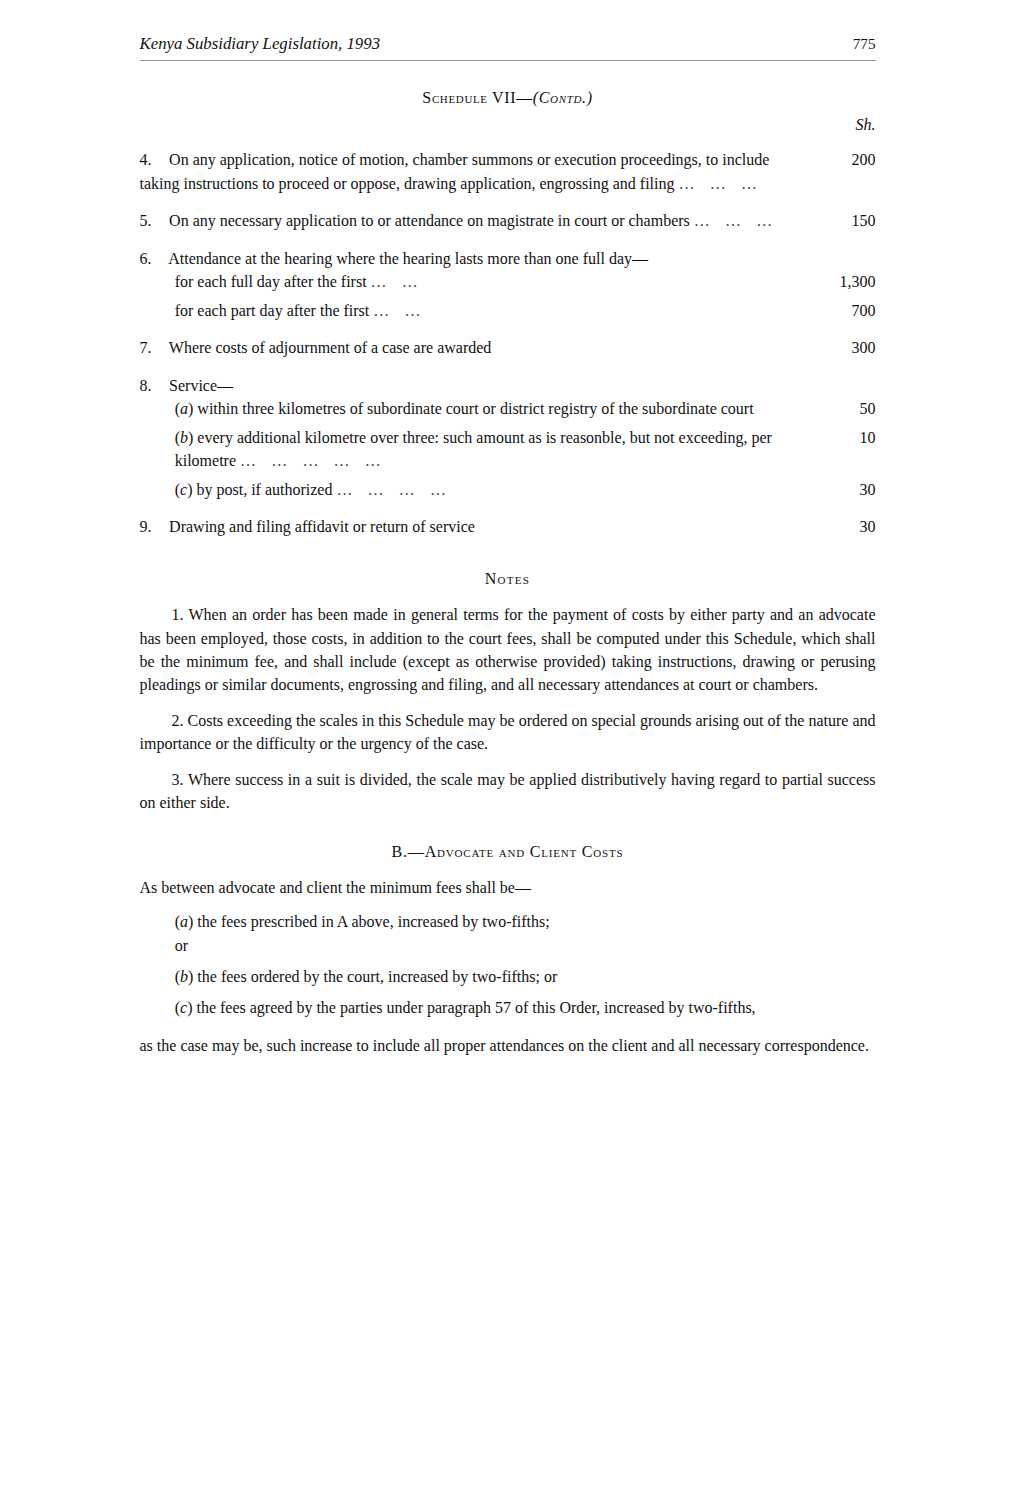Kenya Subsidiary Legislation, 1993
775
Schedule VII—(Contd.)
Sh.
4. On any application, notice of motion, chamber summons or execution proceedings, to include taking instructions to proceed or oppose, drawing application, engrossing and filing … … … 200
5. On any necessary application to or attendance on magistrate in court or chambers … … … 150
6. Attendance at the hearing where the hearing lasts more than one full day—
for each full day after the first … … 1,300
for each part day after the first … … 700
7. Where costs of adjournment of a case are awarded 300
8. Service—
(a) within three kilometres of subordinate court or district registry of the subordinate court 50
(b) every additional kilometre over three: such amount as is reasonble, but not exceeding, per kilometre … … … … … 10
(c) by post, if authorized … … … … 30
9. Drawing and filing affidavit or return of service 30
Notes
1. When an order has been made in general terms for the payment of costs by either party and an advocate has been employed, those costs, in addition to the court fees, shall be computed under this Schedule, which shall be the minimum fee, and shall include (except as otherwise provided) taking instructions, drawing or perusing pleadings or similar documents, engrossing and filing, and all necessary attendances at court or chambers.
2. Costs exceeding the scales in this Schedule may be ordered on special grounds arising out of the nature and importance or the difficulty or the urgency of the case.
3. Where success in a suit is divided, the scale may be applied distributively having regard to partial success on either side.
B.—Advocate and Client Costs
As between advocate and client the minimum fees shall be—
(a) the fees prescribed in A above, increased by two-fifths; or
(b) the fees ordered by the court, increased by two-fifths; or
(c) the fees agreed by the parties under paragraph 57 of this Order, increased by two-fifths,
as the case may be, such increase to include all proper attendances on the client and all necessary correspondence.